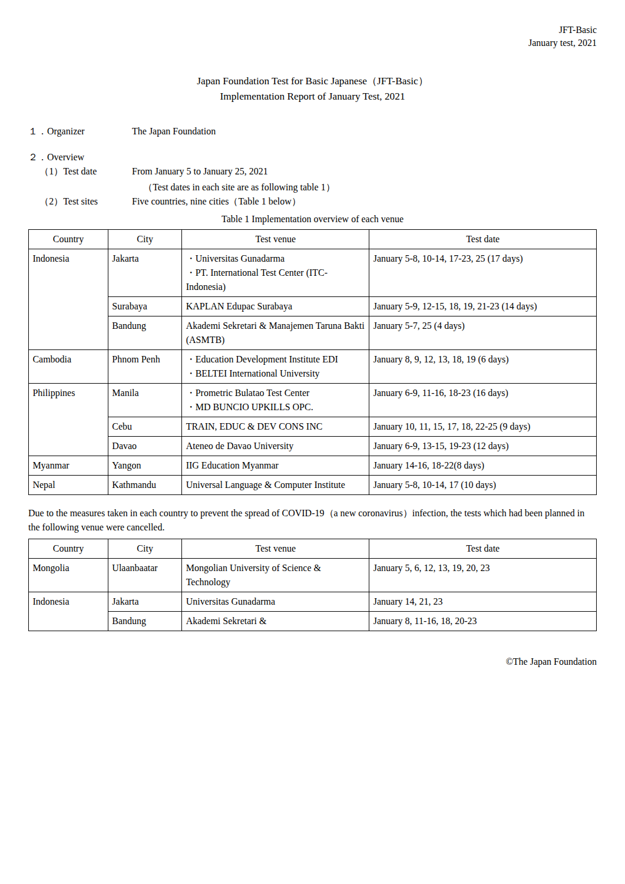JFT-Basic
January test, 2021
Japan Foundation Test for Basic Japanese（JFT-Basic）
Implementation Report of January Test, 2021
１．Organizer The Japan Foundation
２．Overview
（1）Test date From January 5 to January 25, 2021
（Test dates in each site are as following table 1）
（2）Test sites Five countries, nine cities（Table 1 below）
Table 1 Implementation overview of each venue
| Country | City | Test venue | Test date |
| --- | --- | --- | --- |
| Indonesia | Jakarta | ・Universitas Gunadarma ・PT. International Test Center (ITC- Indonesia) | January 5-8, 10-14, 17-23, 25 (17 days) |
| Surabaya | KAPLAN Edupac Surabaya | January 5-9, 12-15, 18, 19, 21-23 (14 days) |
| Bandung | Akademi Sekretari & Manajemen Taruna Bakti (ASMTB) | January 5-7, 25 (4 days) |
| Cambodia | Phnom Penh | ・Education Development Institute EDI ・BELTEI International University | January 8, 9, 12, 13, 18, 19 (6 days) |
| Philippines | Manila | ・Prometric Bulatao Test Center ・MD BUNCIO UPKILLS OPC. | January 6-9, 11-16, 18-23 (16 days) |
| Cebu | TRAIN, EDUC & DEV CONS INC | January 10, 11, 15, 17, 18, 22-25 (9 days) |
| Davao | Ateneo de Davao University | January 6-9, 13-15, 19-23 (12 days) |
| Myanmar | Yangon | IIG Education Myanmar | January 14-16, 18-22(8 days) |
| Nepal | Kathmandu | Universal Language & Computer Institute | January 5-8, 10-14, 17 (10 days) |
Due to the measures taken in each country to prevent the spread of COVID-19（a new coronavirus）infection, the tests which had been planned in the following venue were cancelled.
| Country | City | Test venue | Test date |
| --- | --- | --- | --- |
| Mongolia | Ulaanbaatar | Mongolian University of Science & Technology | January 5, 6, 12, 13, 19, 20, 23 |
| Indonesia | Jakarta | Universitas Gunadarma | January 14, 21, 23 |
| Bandung | Akademi Sekretari & | January 8, 11-16, 18, 20-23 |
©The Japan Foundation